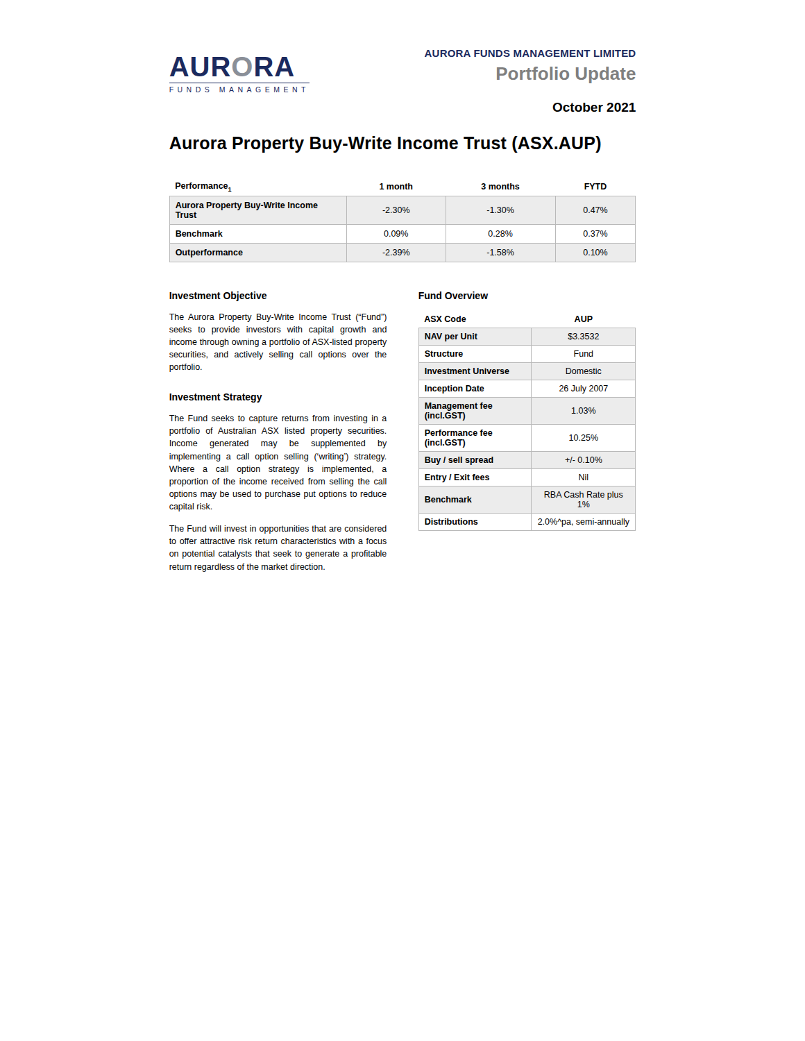AURORA
FUNDS MANAGEMENT
AURORA FUNDS MANAGEMENT LIMITED
Portfolio Update
October 2021
Aurora Property Buy-Write Income Trust (ASX.AUP)
| Performance 1 | 1 month | 3 months | FYTD |
| --- | --- | --- | --- |
| Aurora Property Buy-Write Income Trust | -2.30% | -1.30% | 0.47% |
| Benchmark | 0.09% | 0.28% | 0.37% |
| Outperformance | -2.39% | -1.58% | 0.10% |
Investment Objective
The Aurora Property Buy-Write Income Trust (“Fund”) seeks to provide investors with capital growth and income through owning a portfolio of ASX-listed property securities, and actively selling call options over the portfolio.
Investment Strategy
The Fund seeks to capture returns from investing in a portfolio of Australian ASX listed property securities. Income generated may be supplemented by implementing a call option selling (‘writing’) strategy. Where a call option strategy is implemented, a proportion of the income received from selling the call options may be used to purchase put options to reduce capital risk.
The Fund will invest in opportunities that are considered to offer attractive risk return characteristics with a focus on potential catalysts that seek to generate a profitable return regardless of the market direction.
Fund Overview
| ASX Code | AUP |
| NAV per Unit | $3.3532 |
| Structure | Fund |
| Investment Universe | Domestic |
| Inception Date | 26 July 2007 |
| Management fee (incl.GST) | 1.03% |
| Performance fee (incl.GST) | 10.25% |
| Buy / sell spread | +/- 0.10% |
| Entry / Exit fees | Nil |
| Benchmark | RBA Cash Rate plus 1% |
| Distributions | 2.0%^pa, semi-annually |